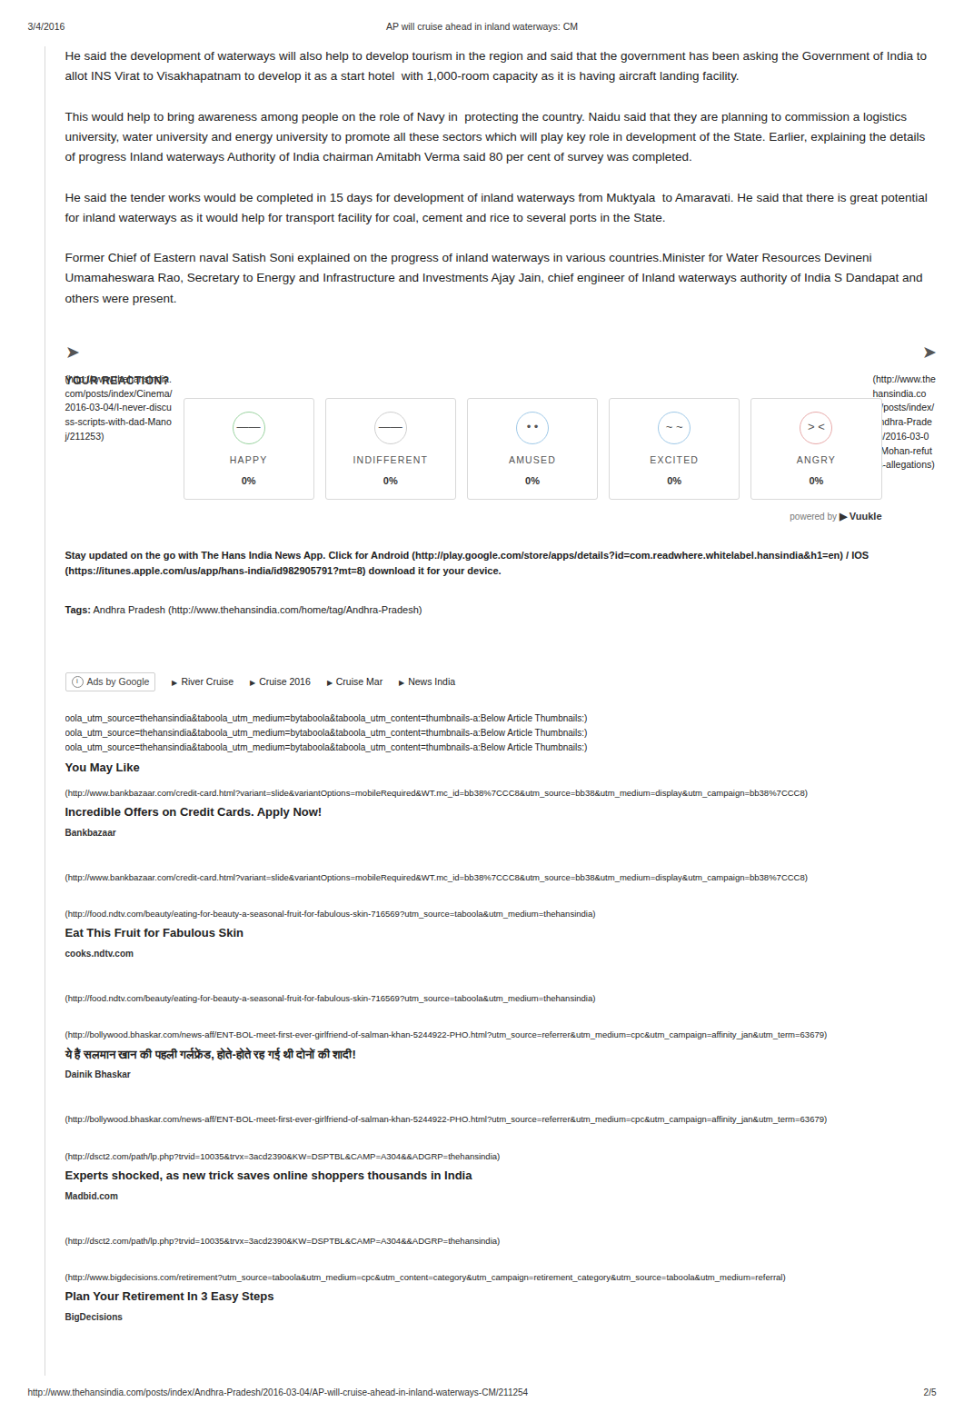3/4/2016
AP will cruise ahead in inland waterways: CM
He said the development of waterways will also help to develop tourism in the region and said that the government has been asking the Government of India to allot INS Virat to Visakhapatnam to develop it as a start hotel with 1,000-room capacity as it is having aircraft landing facility.
This would help to bring awareness among people on the role of Navy in protecting the country. Naidu said that they are planning to commission a logistics university, water university and energy university to promote all these sectors which will play key role in development of the State. Earlier, explaining the details of progress Inland waterways Authority of India chairman Amitabh Verma said 80 per cent of survey was completed.
He said the tender works would be completed in 15 days for development of inland waterways from Muktyala to Amaravati. He said that there is great potential for inland waterways as it would help for transport facility for coal, cement and rice to several ports in the State.
Former Chief of Eastern naval Satish Soni explained on the progress of inland waterways in various countries.Minister for Water Resources Devineni Umamaheswara Rao, Secretary to Energy and Infrastructure and Investments Ajay Jain, chief engineer of Inland waterways authority of India S Dandapat and others were present.
➤ ➤
(http://www.thehansindia.com/posts/index/Cinema/2016-03-04/I-never-discuss-scripts-with-dad-Manoj/211253)
(http://www.thehansindia.com/posts/index/Andhra-Pradesh/2016-03-04/Mohan-refutes-allegations)
YOUR REACTION?
——
HAPPY
0%
——
INDIFFERENT
0%
• •
AMUSED
0%
~ ~
EXCITED
0%
> <
ANGRY
0%
powered by ▶ Vuukle
Stay updated on the go with The Hans India News App. Click for Android (http://play.google.com/store/apps/details?id=com.readwhere.whitelabel.hansindia&h1=en) / IOS (https://itunes.apple.com/us/app/hans-india/id982905791?mt=8) download it for your device.
Tags: Andhra Pradesh (http://www.thehansindia.com/home/tag/Andhra-Pradesh)
i Ads by Google River Cruise Cruise 2016 Cruise Mar News India
oola_utm_source=thehansindia&taboola_utm_medium=bytaboola&taboola_utm_content=thumbnails-a:Below Article Thumbnails:)
oola_utm_source=thehansindia&taboola_utm_medium=bytaboola&taboola_utm_content=thumbnails-a:Below Article Thumbnails:)
oola_utm_source=thehansindia&taboola_utm_medium=bytaboola&taboola_utm_content=thumbnails-a:Below Article Thumbnails:)
You May Like
(http://www.bankbazaar.com/credit-card.html?variant=slide&variantOptions=mobileRequired&WT.mc_id=bb38%7CCC8&utm_source=bb38&utm_medium=display&utm_campaign=bb38%7CCC8)
Incredible Offers on Credit Cards. Apply Now!
Bankbazaar
(http://www.bankbazaar.com/credit-card.html?variant=slide&variantOptions=mobileRequired&WT.mc_id=bb38%7CCC8&utm_source=bb38&utm_medium=display&utm_campaign=bb38%7CCC8)
(http://food.ndtv.com/beauty/eating-for-beauty-a-seasonal-fruit-for-fabulous-skin-716569?utm_source=taboola&utm_medium=thehansindia)
Eat This Fruit for Fabulous Skin
cooks.ndtv.com
(http://food.ndtv.com/beauty/eating-for-beauty-a-seasonal-fruit-for-fabulous-skin-716569?utm_source=taboola&utm_medium=thehansindia)
(http://bollywood.bhaskar.com/news-aff/ENT-BOL-meet-first-ever-girlfriend-of-salman-khan-5244922-PHO.html?utm_source=referrer&utm_medium=cpc&utm_campaign=affinity_jan&utm_term=63679)
ये हैं सलमान खान की पहली गर्लफ्रेंड, होते-होते रह गई थी दोनों की शादी!
Dainik Bhaskar
(http://bollywood.bhaskar.com/news-aff/ENT-BOL-meet-first-ever-girlfriend-of-salman-khan-5244922-PHO.html?utm_source=referrer&utm_medium=cpc&utm_campaign=affinity_jan&utm_term=63679)
(http://dsct2.com/path/lp.php?trvid=10035&trvx=3acd2390&KW=DSPTBL&CAMP=A304&&ADGRP=thehansindia)
Experts shocked, as new trick saves online shoppers thousands in India
Madbid.com
(http://dsct2.com/path/lp.php?trvid=10035&trvx=3acd2390&KW=DSPTBL&CAMP=A304&&ADGRP=thehansindia)
(http://www.bigdecisions.com/retirement?utm_source=taboola&utm_medium=cpc&utm_content=category&utm_campaign=retirement_category&utm_source=taboola&utm_medium=referral)
Plan Your Retirement In 3 Easy Steps
BigDecisions
http://www.thehansindia.com/posts/index/Andhra-Pradesh/2016-03-04/AP-will-cruise-ahead-in-inland-waterways-CM/211254
2/5